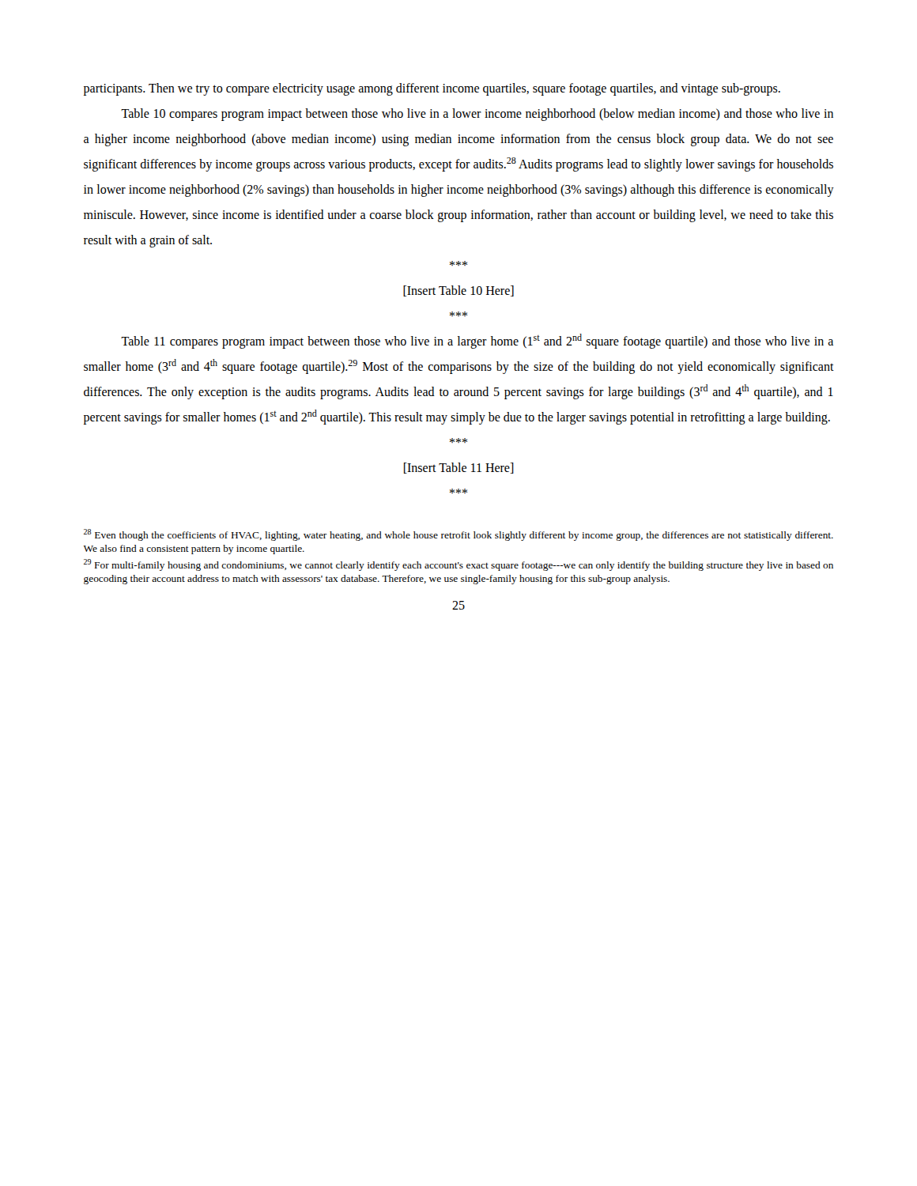participants. Then we try to compare electricity usage among different income quartiles, square footage quartiles, and vintage sub-groups.
Table 10 compares program impact between those who live in a lower income neighborhood (below median income) and those who live in a higher income neighborhood (above median income) using median income information from the census block group data. We do not see significant differences by income groups across various products, except for audits.28 Audits programs lead to slightly lower savings for households in lower income neighborhood (2% savings) than households in higher income neighborhood (3% savings) although this difference is economically miniscule. However, since income is identified under a coarse block group information, rather than account or building level, we need to take this result with a grain of salt.
***
[Insert Table 10 Here]
***
Table 11 compares program impact between those who live in a larger home (1st and 2nd square footage quartile) and those who live in a smaller home (3rd and 4th square footage quartile).29 Most of the comparisons by the size of the building do not yield economically significant differences. The only exception is the audits programs. Audits lead to around 5 percent savings for large buildings (3rd and 4th quartile), and 1 percent savings for smaller homes (1st and 2nd quartile). This result may simply be due to the larger savings potential in retrofitting a large building.
***
[Insert Table 11 Here]
***
28 Even though the coefficients of HVAC, lighting, water heating, and whole house retrofit look slightly different by income group, the differences are not statistically different. We also find a consistent pattern by income quartile.
29 For multi-family housing and condominiums, we cannot clearly identify each account's exact square footage---we can only identify the building structure they live in based on geocoding their account address to match with assessors' tax database. Therefore, we use single-family housing for this sub-group analysis.
25